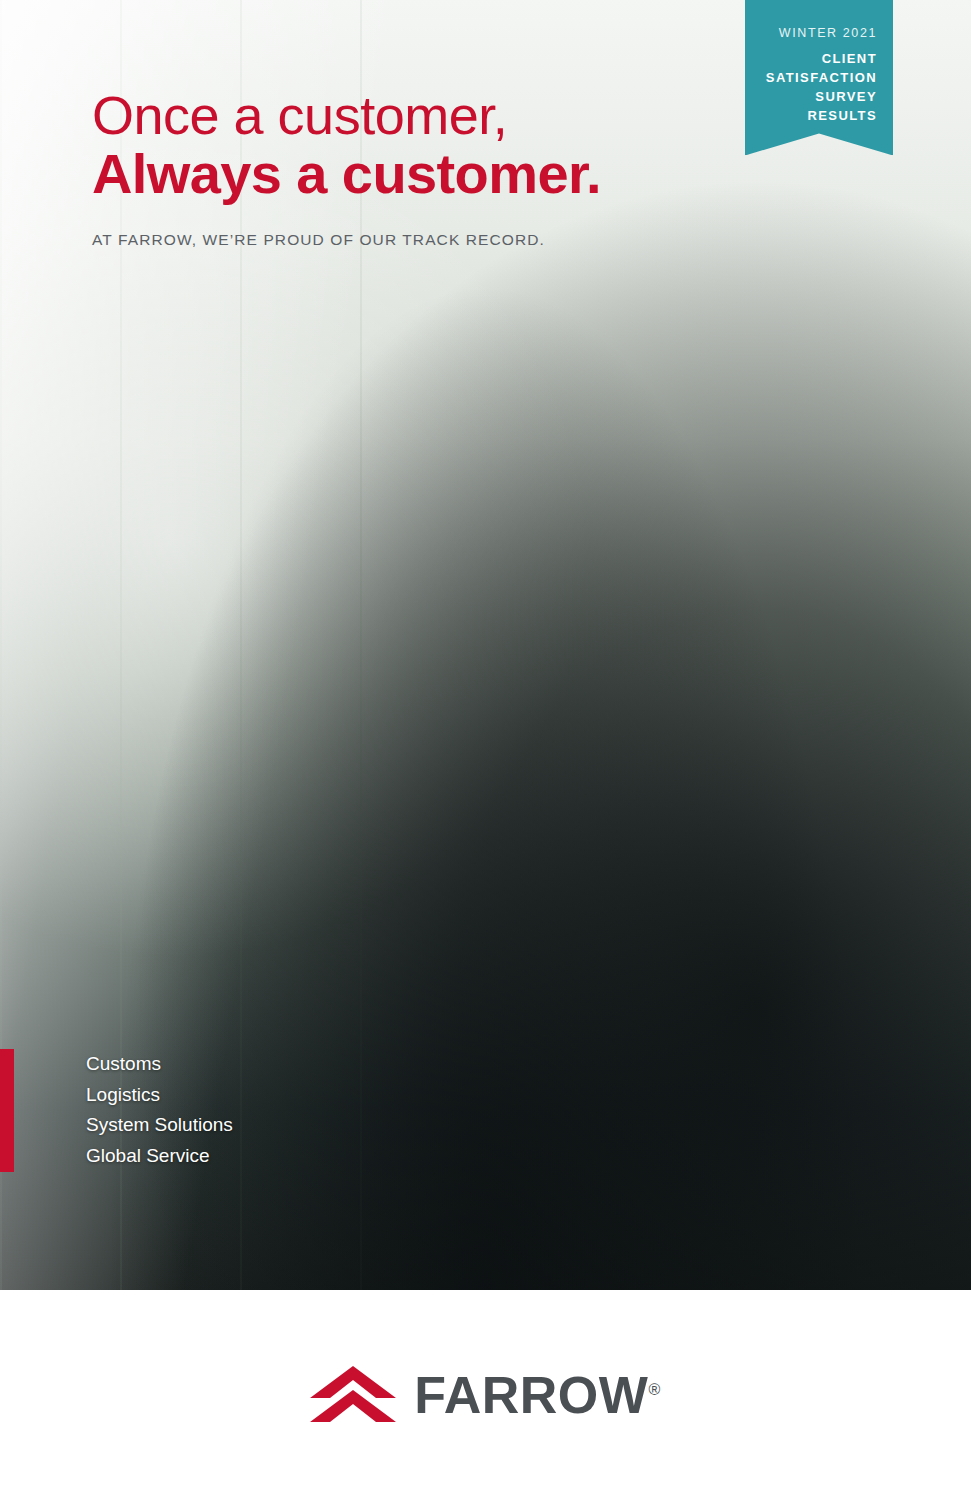WINTER 2021
Client
Satisfaction
Survey
Results
Once a customer, Always a customer.
At Farrow, we’re proud of our track record.
Customs
Logistics
System Solutions
Global Service
FARROW®